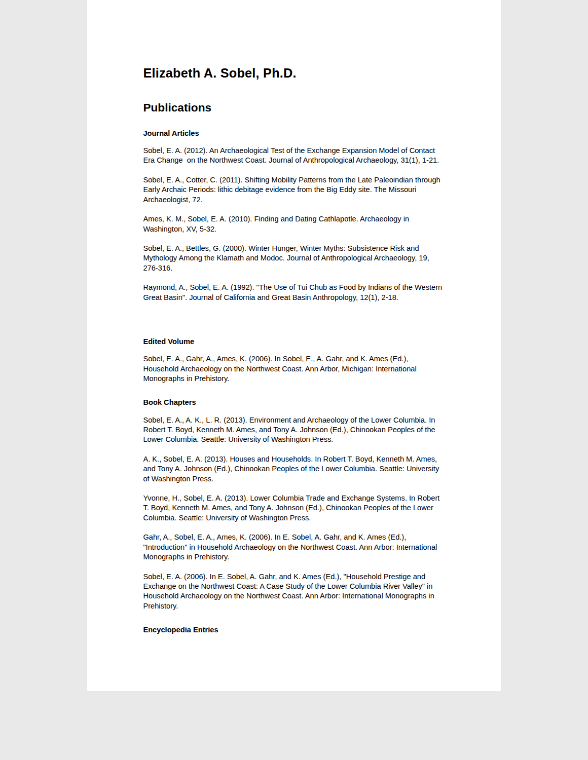Elizabeth A. Sobel, Ph.D.
Publications
Journal Articles
Sobel, E. A. (2012). An Archaeological Test of the Exchange Expansion Model of Contact Era Change on the Northwest Coast. Journal of Anthropological Archaeology, 31(1), 1-21.
Sobel, E. A., Cotter, C. (2011). Shifting Mobility Patterns from the Late Paleoindian through Early Archaic Periods: lithic debitage evidence from the Big Eddy site. The Missouri Archaeologist, 72.
Ames, K. M., Sobel, E. A. (2010). Finding and Dating Cathlapotle. Archaeology in Washington, XV, 5-32.
Sobel, E. A., Bettles, G. (2000). Winter Hunger, Winter Myths: Subsistence Risk and Mythology Among the Klamath and Modoc. Journal of Anthropological Archaeology, 19, 276-316.
Raymond, A., Sobel, E. A. (1992). "The Use of Tui Chub as Food by Indians of the Western Great Basin". Journal of California and Great Basin Anthropology, 12(1), 2-18.
Edited Volume
Sobel, E. A., Gahr, A., Ames, K. (2006). In Sobel, E., A. Gahr, and K. Ames (Ed.), Household Archaeology on the Northwest Coast. Ann Arbor, Michigan: International Monographs in Prehistory.
Book Chapters
Sobel, E. A., A. K., L. R. (2013). Environment and Archaeology of the Lower Columbia. In Robert T. Boyd, Kenneth M. Ames, and Tony A. Johnson (Ed.), Chinookan Peoples of the Lower Columbia. Seattle: University of Washington Press.
A. K., Sobel, E. A. (2013). Houses and Households. In Robert T. Boyd, Kenneth M. Ames, and Tony A. Johnson (Ed.), Chinookan Peoples of the Lower Columbia. Seattle: University of Washington Press.
Yvonne, H., Sobel, E. A. (2013). Lower Columbia Trade and Exchange Systems. In Robert T. Boyd, Kenneth M. Ames, and Tony A. Johnson (Ed.), Chinookan Peoples of the Lower Columbia. Seattle: University of Washington Press.
Gahr, A., Sobel, E. A., Ames, K. (2006). In E. Sobel, A. Gahr, and K. Ames (Ed.), "Introduction" in Household Archaeology on the Northwest Coast. Ann Arbor: International Monographs in Prehistory.
Sobel, E. A. (2006). In E. Sobel, A. Gahr, and K. Ames (Ed.), "Household Prestige and Exchange on the Northwest Coast: A Case Study of the Lower Columbia River Valley" in Household Archaeology on the Northwest Coast. Ann Arbor: International Monographs in Prehistory.
Encyclopedia Entries